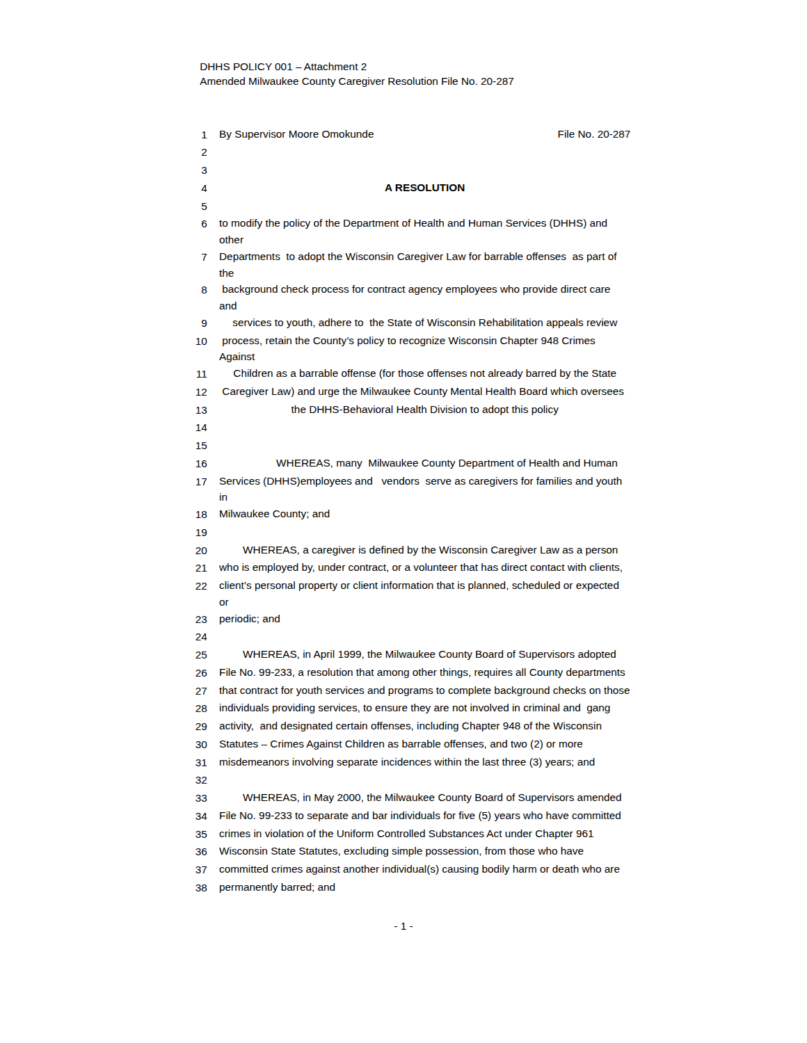DHHS POLICY 001 – Attachment 2
Amended Milwaukee County Caregiver Resolution File No. 20-287
| 1 | By Supervisor Moore Omokunde File No. 20-287 |
| 2 | |
| 3 | |
| 4 | A RESOLUTION |
| 5 | |
| 6 | to modify the policy of the Department of Health and Human Services (DHHS) and other |
| 7 | Departments to adopt the Wisconsin Caregiver Law for barrable offenses as part of the |
| 8 | background check process for contract agency employees who provide direct care and |
| 9 | services to youth, adhere to the State of Wisconsin Rehabilitation appeals review |
| 10 | process, retain the County’s policy to recognize Wisconsin Chapter 948 Crimes Against |
| 11 | Children as a barrable offense (for those offenses not already barred by the State |
| 12 | Caregiver Law) and urge the Milwaukee County Mental Health Board which oversees |
| 13 | the DHHS-Behavioral Health Division to adopt this policy |
| 14 | |
| 15 | |
| 16 | WHEREAS, many Milwaukee County Department of Health and Human |
| 17 | Services (DHHS)employees and vendors serve as caregivers for families and youth in |
| 18 | Milwaukee County; and |
| 19 | |
| 20 | WHEREAS, a caregiver is defined by the Wisconsin Caregiver Law as a person |
| 21 | who is employed by, under contract, or a volunteer that has direct contact with clients, |
| 22 | client’s personal property or client information that is planned, scheduled or expected or |
| 23 | periodic; and |
| 24 | |
| 25 | WHEREAS, in April 1999, the Milwaukee County Board of Supervisors adopted |
| 26 | File No. 99-233, a resolution that among other things, requires all County departments |
| 27 | that contract for youth services and programs to complete background checks on those |
| 28 | individuals providing services, to ensure they are not involved in criminal and gang |
| 29 | activity, and designated certain offenses, including Chapter 948 of the Wisconsin |
| 30 | Statutes – Crimes Against Children as barrable offenses, and two (2) or more |
| 31 | misdemeanors involving separate incidences within the last three (3) years; and |
| 32 | |
| 33 | WHEREAS, in May 2000, the Milwaukee County Board of Supervisors amended |
| 34 | File No. 99-233 to separate and bar individuals for five (5) years who have committed |
| 35 | crimes in violation of the Uniform Controlled Substances Act under Chapter 961 |
| 36 | Wisconsin State Statutes, excluding simple possession, from those who have |
| 37 | committed crimes against another individual(s) causing bodily harm or death who are |
| 38 | permanently barred; and |
- 1 -